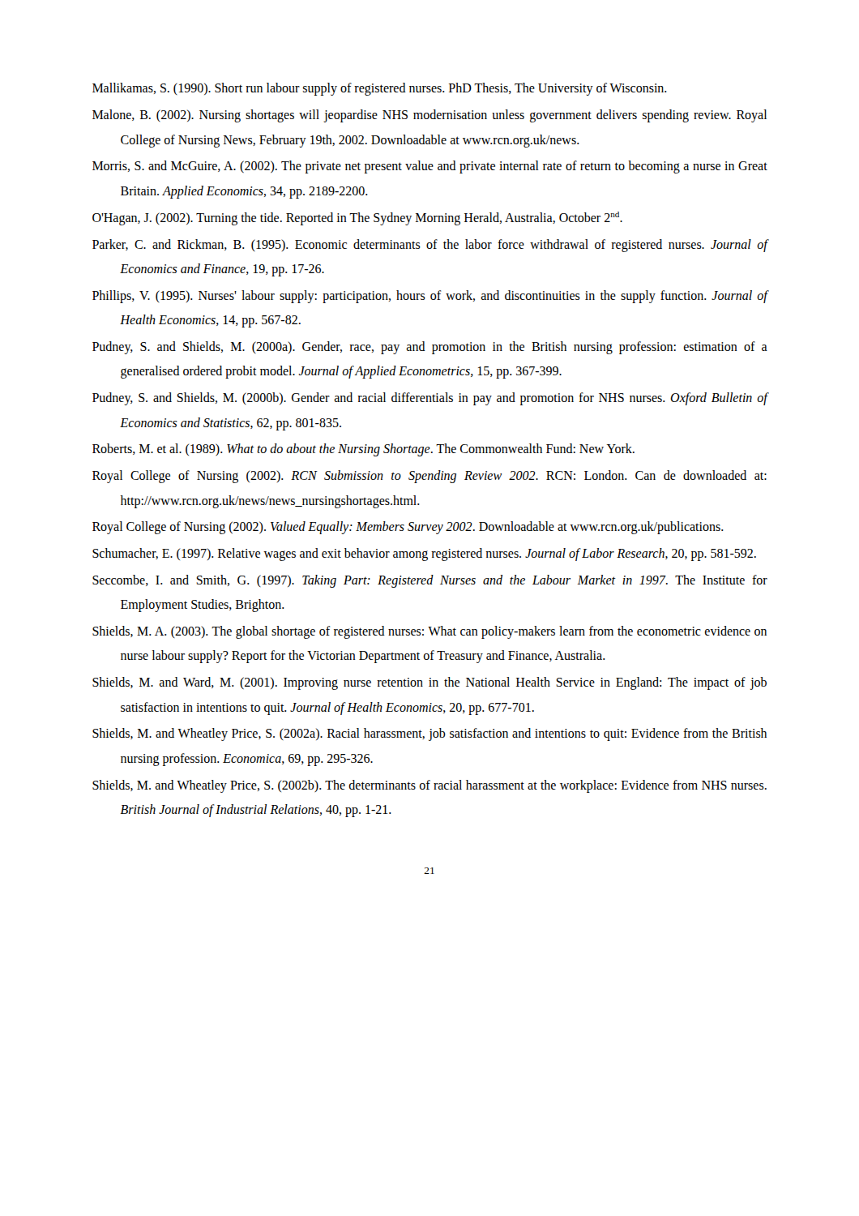Mallikamas, S. (1990). Short run labour supply of registered nurses. PhD Thesis, The University of Wisconsin.
Malone, B. (2002). Nursing shortages will jeopardise NHS modernisation unless government delivers spending review. Royal College of Nursing News, February 19th, 2002. Downloadable at www.rcn.org.uk/news.
Morris, S. and McGuire, A. (2002). The private net present value and private internal rate of return to becoming a nurse in Great Britain. Applied Economics, 34, pp. 2189-2200.
O'Hagan, J. (2002). Turning the tide. Reported in The Sydney Morning Herald, Australia, October 2nd.
Parker, C. and Rickman, B. (1995). Economic determinants of the labor force withdrawal of registered nurses. Journal of Economics and Finance, 19, pp. 17-26.
Phillips, V. (1995). Nurses' labour supply: participation, hours of work, and discontinuities in the supply function. Journal of Health Economics, 14, pp. 567-82.
Pudney, S. and Shields, M. (2000a). Gender, race, pay and promotion in the British nursing profession: estimation of a generalised ordered probit model. Journal of Applied Econometrics, 15, pp. 367-399.
Pudney, S. and Shields, M. (2000b). Gender and racial differentials in pay and promotion for NHS nurses. Oxford Bulletin of Economics and Statistics, 62, pp. 801-835.
Roberts, M. et al. (1989). What to do about the Nursing Shortage. The Commonwealth Fund: New York.
Royal College of Nursing (2002). RCN Submission to Spending Review 2002. RCN: London. Can de downloaded at: http://www.rcn.org.uk/news/news_nursingshortages.html.
Royal College of Nursing (2002). Valued Equally: Members Survey 2002. Downloadable at www.rcn.org.uk/publications.
Schumacher, E. (1997). Relative wages and exit behavior among registered nurses. Journal of Labor Research, 20, pp. 581-592.
Seccombe, I. and Smith, G. (1997). Taking Part: Registered Nurses and the Labour Market in 1997. The Institute for Employment Studies, Brighton.
Shields, M. A. (2003). The global shortage of registered nurses: What can policy-makers learn from the econometric evidence on nurse labour supply? Report for the Victorian Department of Treasury and Finance, Australia.
Shields, M. and Ward, M. (2001). Improving nurse retention in the National Health Service in England: The impact of job satisfaction in intentions to quit. Journal of Health Economics, 20, pp. 677-701.
Shields, M. and Wheatley Price, S. (2002a). Racial harassment, job satisfaction and intentions to quit: Evidence from the British nursing profession. Economica, 69, pp. 295-326.
Shields, M. and Wheatley Price, S. (2002b). The determinants of racial harassment at the workplace: Evidence from NHS nurses. British Journal of Industrial Relations, 40, pp. 1-21.
21